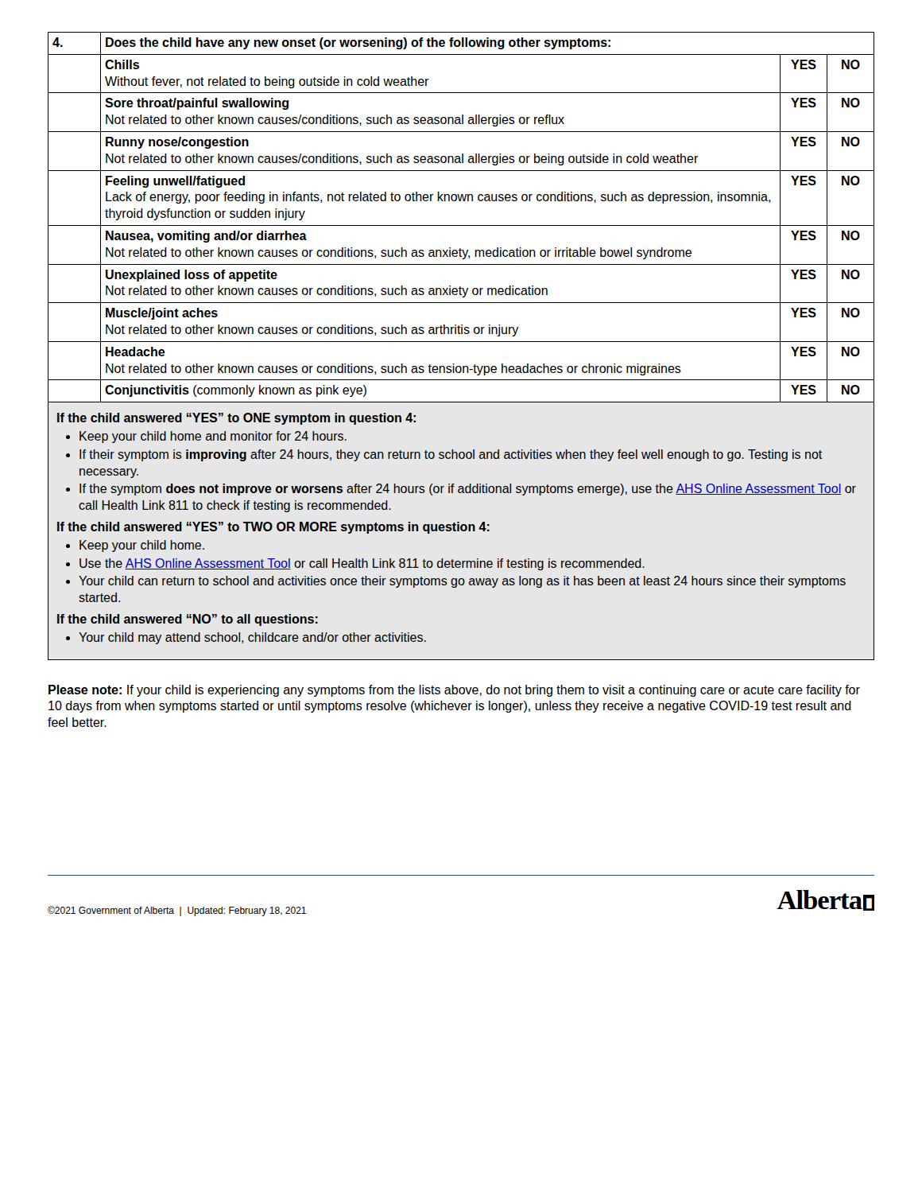| 4. | Does the child have any new onset (or worsening) of the following other symptoms: |
| | Chills Without fever, not related to being outside in cold weather | YES | NO |
| | Sore throat/painful swallowing Not related to other known causes/conditions, such as seasonal allergies or reflux | YES | NO |
| | Runny nose/congestion Not related to other known causes/conditions, such as seasonal allergies or being outside in cold weather | YES | NO |
| | Feeling unwell/fatigued Lack of energy, poor feeding in infants, not related to other known causes or conditions, such as depression, insomnia, thyroid dysfunction or sudden injury | YES | NO |
| | Nausea, vomiting and/or diarrhea Not related to other known causes or conditions, such as anxiety, medication or irritable bowel syndrome | YES | NO |
| | Unexplained loss of appetite Not related to other known causes or conditions, such as anxiety or medication | YES | NO |
| | Muscle/joint aches Not related to other known causes or conditions, such as arthritis or injury | YES | NO |
| | Headache Not related to other known causes or conditions, such as tension-type headaches or chronic migraines | YES | NO |
| | Conjunctivitis (commonly known as pink eye) | YES | NO |
If the child answered “YES” to ONE symptom in question 4:
Keep your child home and monitor for 24 hours.
If their symptom is improving after 24 hours, they can return to school and activities when they feel well enough to go. Testing is not necessary.
If the symptom does not improve or worsens after 24 hours (or if additional symptoms emerge), use the AHS Online Assessment Tool or call Health Link 811 to check if testing is recommended.
If the child answered “YES” to TWO OR MORE symptoms in question 4:
Keep your child home.
Use the AHS Online Assessment Tool or call Health Link 811 to determine if testing is recommended.
Your child can return to school and activities once their symptoms go away as long as it has been at least 24 hours since their symptoms started.
If the child answered “NO” to all questions:
Your child may attend school, childcare and/or other activities.
Please note: If your child is experiencing any symptoms from the lists above, do not bring them to visit a continuing care or acute care facility for 10 days from when symptoms started or until symptoms resolve (whichever is longer), unless they receive a negative COVID-19 test result and feel better.
©2021 Government of Alberta | Updated: February 18, 2021
Alberta▮